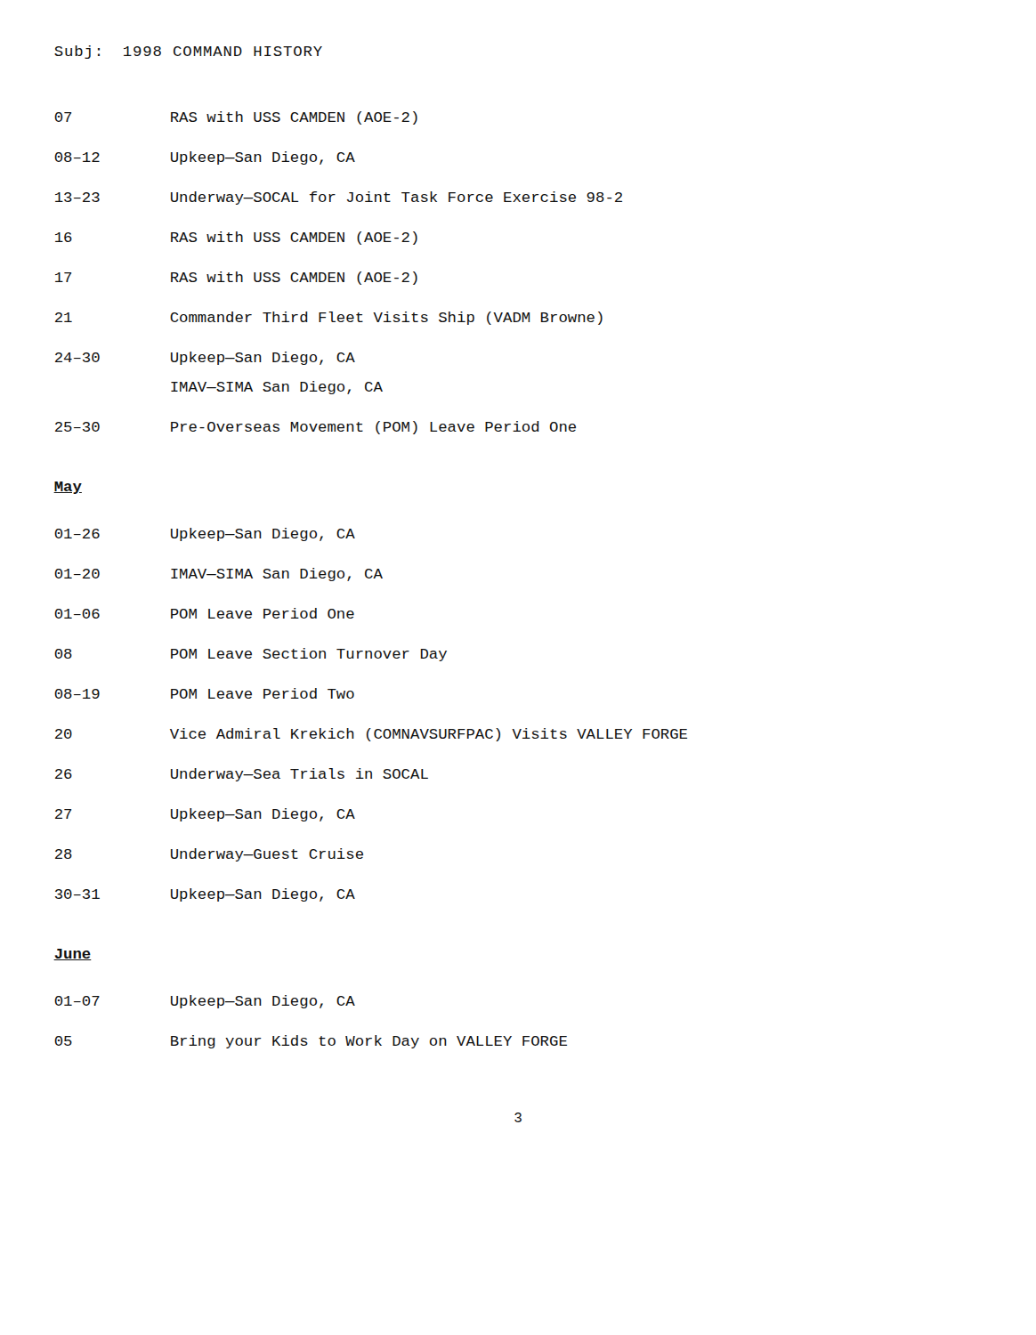Subj: 1998 COMMAND HISTORY
| 07 | RAS with USS CAMDEN (AOE-2) |
| 08–12 | Upkeep—San Diego, CA |
| 13–23 | Underway—SOCAL for Joint Task Force Exercise 98-2 |
| 16 | RAS with USS CAMDEN (AOE-2) |
| 17 | RAS with USS CAMDEN (AOE-2) |
| 21 | Commander Third Fleet Visits Ship (VADM Browne) |
| 24–30 | Upkeep—San Diego, CA IMAV—SIMA San Diego, CA |
| 25–30 | Pre-Overseas Movement (POM) Leave Period One |
May
| 01–26 | Upkeep—San Diego, CA |
| 01–20 | IMAV—SIMA San Diego, CA |
| 01–06 | POM Leave Period One |
| 08 | POM Leave Section Turnover Day |
| 08–19 | POM Leave Period Two |
| 20 | Vice Admiral Krekich (COMNAVSURFPAC) Visits VALLEY FORGE |
| 26 | Underway—Sea Trials in SOCAL |
| 27 | Upkeep—San Diego, CA |
| 28 | Underway—Guest Cruise |
| 30–31 | Upkeep—San Diego, CA |
June
| 01–07 | Upkeep—San Diego, CA |
| 05 | Bring your Kids to Work Day on VALLEY FORGE |
3